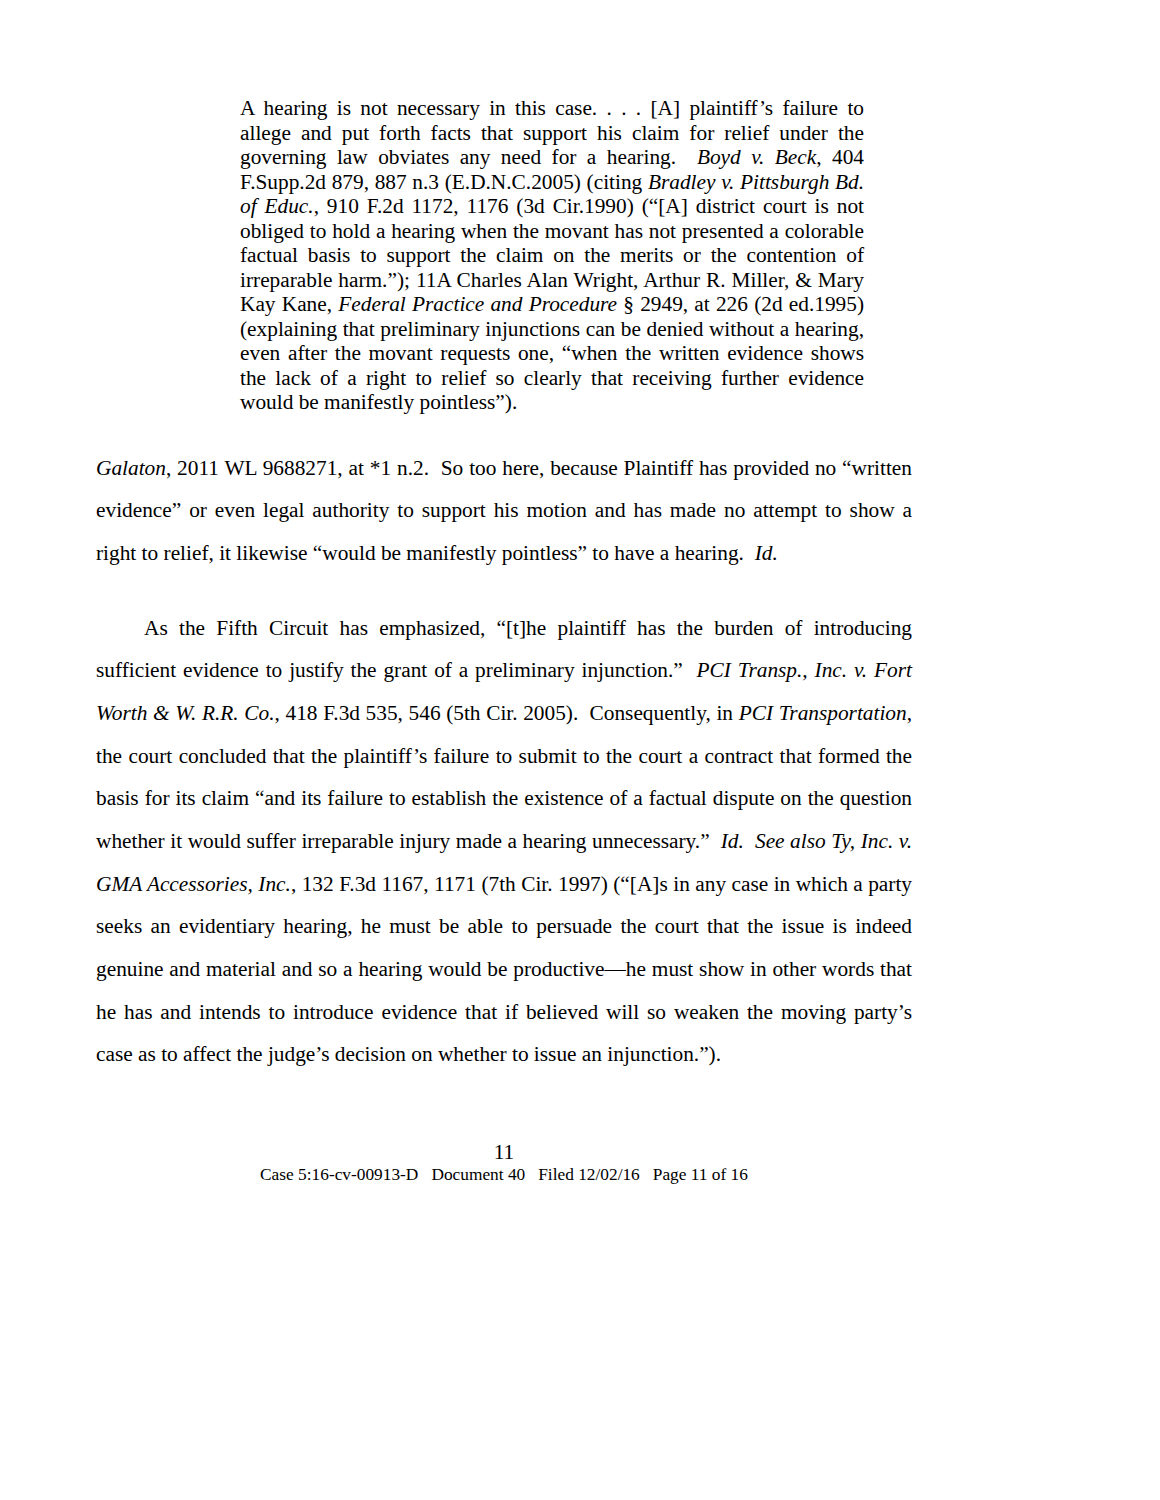A hearing is not necessary in this case. . . . [A] plaintiff’s failure to allege and put forth facts that support his claim for relief under the governing law obviates any need for a hearing. Boyd v. Beck, 404 F.Supp.2d 879, 887 n.3 (E.D.N.C.2005) (citing Bradley v. Pittsburgh Bd. of Educ., 910 F.2d 1172, 1176 (3d Cir.1990) (“[A] district court is not obliged to hold a hearing when the movant has not presented a colorable factual basis to support the claim on the merits or the contention of irreparable harm.”); 11A Charles Alan Wright, Arthur R. Miller, & Mary Kay Kane, Federal Practice and Procedure § 2949, at 226 (2d ed.1995) (explaining that preliminary injunctions can be denied without a hearing, even after the movant requests one, “when the written evidence shows the lack of a right to relief so clearly that receiving further evidence would be manifestly pointless”).
Galaton, 2011 WL 9688271, at *1 n.2. So too here, because Plaintiff has provided no “written evidence” or even legal authority to support his motion and has made no attempt to show a right to relief, it likewise “would be manifestly pointless” to have a hearing. Id.
As the Fifth Circuit has emphasized, “[t]he plaintiff has the burden of introducing sufficient evidence to justify the grant of a preliminary injunction.” PCI Transp., Inc. v. Fort Worth & W. R.R. Co., 418 F.3d 535, 546 (5th Cir. 2005). Consequently, in PCI Transportation, the court concluded that the plaintiff’s failure to submit to the court a contract that formed the basis for its claim “and its failure to establish the existence of a factual dispute on the question whether it would suffer irreparable injury made a hearing unnecessary.” Id. See also Ty, Inc. v. GMA Accessories, Inc., 132 F.3d 1167, 1171 (7th Cir. 1997) (“[A]s in any case in which a party seeks an evidentiary hearing, he must be able to persuade the court that the issue is indeed genuine and material and so a hearing would be productive—he must show in other words that he has and intends to introduce evidence that if believed will so weaken the moving party’s case as to affect the judge’s decision on whether to issue an injunction.”).
11
Case 5:16-cv-00913-D Document 40 Filed 12/02/16 Page 11 of 16